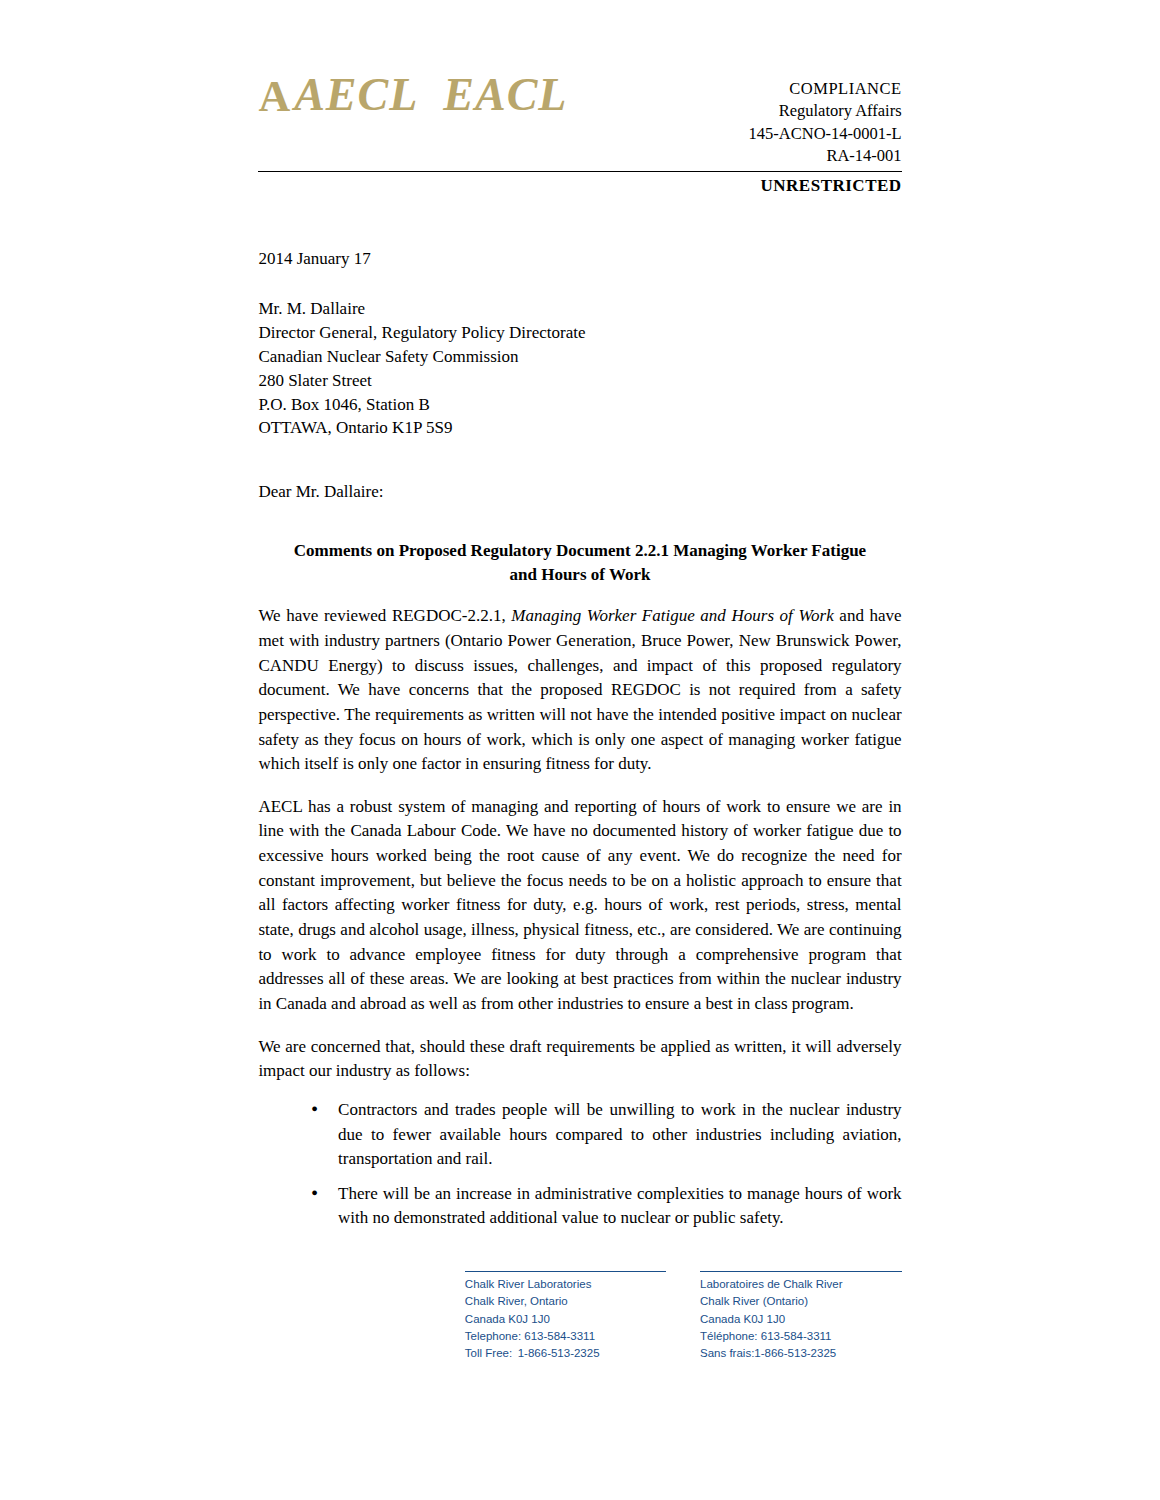AAECL EACL
COMPLIANCE
Regulatory Affairs
145-ACNO-14-0001-L
RA-14-001
UNRESTRICTED
2014 January 17
Mr. M. Dallaire
Director General, Regulatory Policy Directorate
Canadian Nuclear Safety Commission
280 Slater Street
P.O. Box 1046, Station B
OTTAWA, Ontario K1P 5S9
Dear Mr. Dallaire:
Comments on Proposed Regulatory Document 2.2.1 Managing Worker Fatigue and Hours of Work
We have reviewed REGDOC-2.2.1, Managing Worker Fatigue and Hours of Work and have met with industry partners (Ontario Power Generation, Bruce Power, New Brunswick Power, CANDU Energy) to discuss issues, challenges, and impact of this proposed regulatory document. We have concerns that the proposed REGDOC is not required from a safety perspective. The requirements as written will not have the intended positive impact on nuclear safety as they focus on hours of work, which is only one aspect of managing worker fatigue which itself is only one factor in ensuring fitness for duty.
AECL has a robust system of managing and reporting of hours of work to ensure we are in line with the Canada Labour Code. We have no documented history of worker fatigue due to excessive hours worked being the root cause of any event. We do recognize the need for constant improvement, but believe the focus needs to be on a holistic approach to ensure that all factors affecting worker fitness for duty, e.g. hours of work, rest periods, stress, mental state, drugs and alcohol usage, illness, physical fitness, etc., are considered. We are continuing to work to advance employee fitness for duty through a comprehensive program that addresses all of these areas. We are looking at best practices from within the nuclear industry in Canada and abroad as well as from other industries to ensure a best in class program.
We are concerned that, should these draft requirements be applied as written, it will adversely impact our industry as follows:
Contractors and trades people will be unwilling to work in the nuclear industry due to fewer available hours compared to other industries including aviation, transportation and rail.
There will be an increase in administrative complexities to manage hours of work with no demonstrated additional value to nuclear or public safety.
Chalk River Laboratories
Chalk River, Ontario
Canada K0J 1J0
Telephone: 613-584-3311
Toll Free: 1-866-513-2325
Laboratoires de Chalk River
Chalk River (Ontario)
Canada K0J 1J0
Téléphone: 613-584-3311
Sans frais: 1-866-513-2325